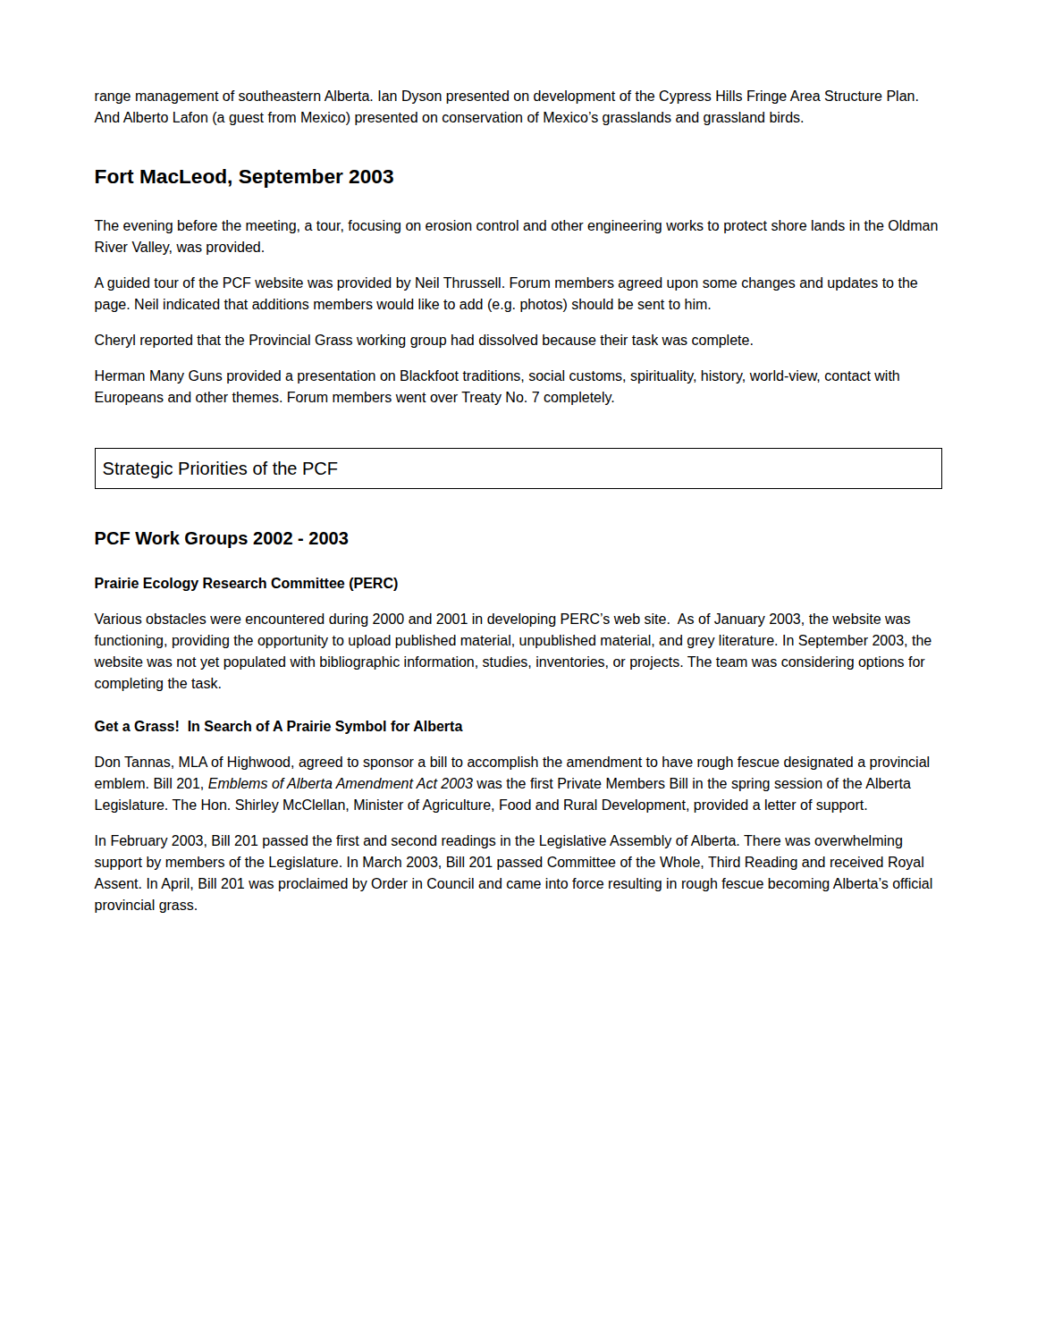range management of southeastern Alberta. Ian Dyson presented on development of the Cypress Hills Fringe Area Structure Plan. And Alberto Lafon (a guest from Mexico) presented on conservation of Mexico’s grasslands and grassland birds.
Fort MacLeod, September 2003
The evening before the meeting, a tour, focusing on erosion control and other engineering works to protect shore lands in the Oldman River Valley, was provided.
A guided tour of the PCF website was provided by Neil Thrussell. Forum members agreed upon some changes and updates to the page. Neil indicated that additions members would like to add (e.g. photos) should be sent to him.
Cheryl reported that the Provincial Grass working group had dissolved because their task was complete.
Herman Many Guns provided a presentation on Blackfoot traditions, social customs, spirituality, history, world-view, contact with Europeans and other themes. Forum members went over Treaty No. 7 completely.
Strategic Priorities of the PCF
PCF Work Groups 2002 - 2003
Prairie Ecology Research Committee (PERC)
Various obstacles were encountered during 2000 and 2001 in developing PERC’s web site. As of January 2003, the website was functioning, providing the opportunity to upload published material, unpublished material, and grey literature. In September 2003, the website was not yet populated with bibliographic information, studies, inventories, or projects. The team was considering options for completing the task.
Get a Grass! In Search of A Prairie Symbol for Alberta
Don Tannas, MLA of Highwood, agreed to sponsor a bill to accomplish the amendment to have rough fescue designated a provincial emblem. Bill 201, Emblems of Alberta Amendment Act 2003 was the first Private Members Bill in the spring session of the Alberta Legislature. The Hon. Shirley McClellan, Minister of Agriculture, Food and Rural Development, provided a letter of support.
In February 2003, Bill 201 passed the first and second readings in the Legislative Assembly of Alberta. There was overwhelming support by members of the Legislature. In March 2003, Bill 201 passed Committee of the Whole, Third Reading and received Royal Assent. In April, Bill 201 was proclaimed by Order in Council and came into force resulting in rough fescue becoming Alberta’s official provincial grass.